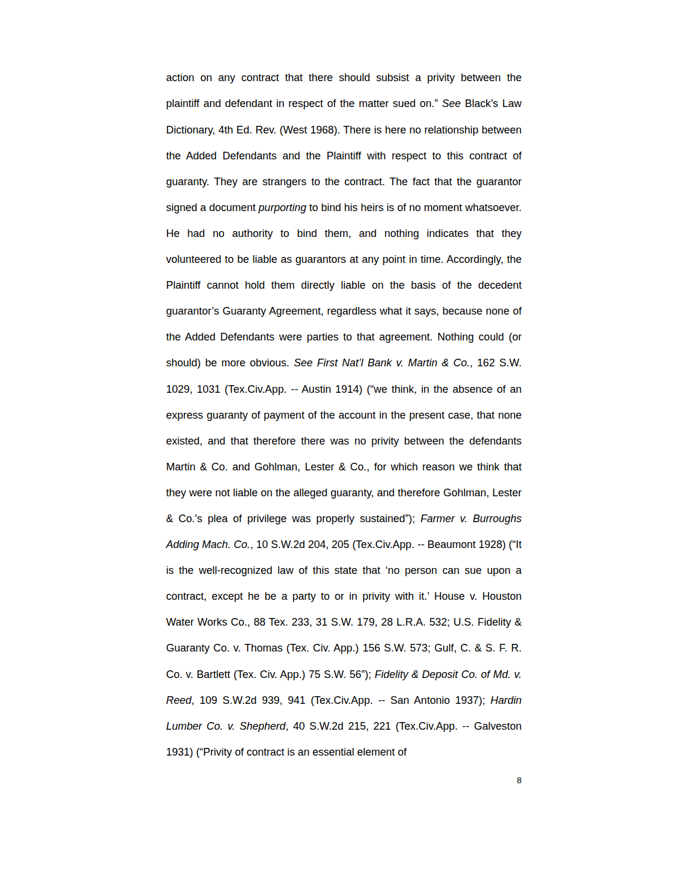action on any contract that there should subsist a privity between the plaintiff and defendant in respect of the matter sued on.” See Black’s Law Dictionary, 4th Ed. Rev. (West 1968). There is here no relationship between the Added Defendants and the Plaintiff with respect to this contract of guaranty. They are strangers to the contract. The fact that the guarantor signed a document purporting to bind his heirs is of no moment whatsoever. He had no authority to bind them, and nothing indicates that they volunteered to be liable as guarantors at any point in time. Accordingly, the Plaintiff cannot hold them directly liable on the basis of the decedent guarantor’s Guaranty Agreement, regardless what it says, because none of the Added Defendants were parties to that agreement. Nothing could (or should) be more obvious. See First Nat’l Bank v. Martin & Co., 162 S.W. 1029, 1031 (Tex.Civ.App. -- Austin 1914) (“we think, in the absence of an express guaranty of payment of the account in the present case, that none existed, and that therefore there was no privity between the defendants Martin & Co. and Gohlman, Lester & Co., for which reason we think that they were not liable on the alleged guaranty, and therefore Gohlman, Lester & Co.'s plea of privilege was properly sustained”); Farmer v. Burroughs Adding Mach. Co., 10 S.W.2d 204, 205 (Tex.Civ.App. -- Beaumont 1928) (“It is the well-recognized law of this state that ‘no person can sue upon a contract, except he be a party to or in privity with it.’ House v. Houston Water Works Co., 88 Tex. 233, 31 S.W. 179, 28 L.R.A. 532; U.S. Fidelity & Guaranty Co. v. Thomas (Tex. Civ. App.) 156 S.W. 573; Gulf, C. & S. F. R. Co. v. Bartlett (Tex. Civ. App.) 75 S.W. 56”); Fidelity & Deposit Co. of Md. v. Reed, 109 S.W.2d 939, 941 (Tex.Civ.App. -- San Antonio 1937); Hardin Lumber Co. v. Shepherd, 40 S.W.2d 215, 221 (Tex.Civ.App. -- Galveston 1931) (“Privity of contract is an essential element of
8